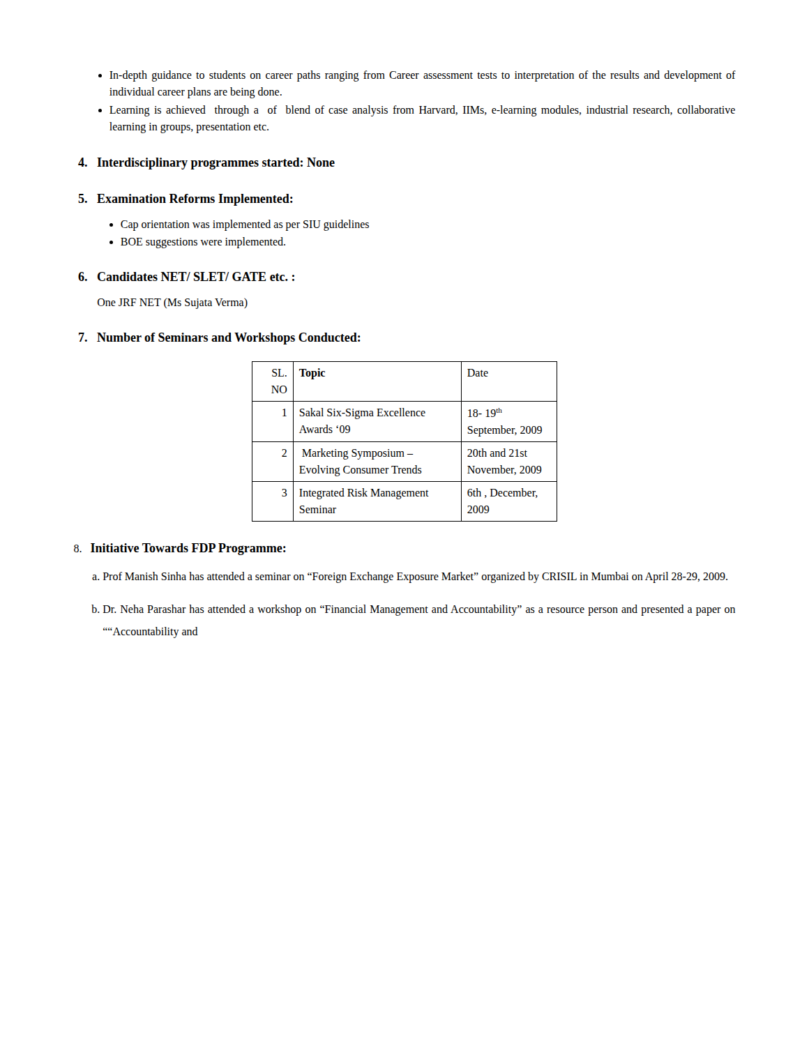In-depth guidance to students on career paths ranging from Career assessment tests to interpretation of the results and development of individual career plans are being done.
Learning is achieved through a of blend of case analysis from Harvard, IIMs, e-learning modules, industrial research, collaborative learning in groups, presentation etc.
4. Interdisciplinary programmes started: None
5. Examination Reforms Implemented:
Cap orientation was implemented as per SIU guidelines
BOE suggestions were implemented.
6. Candidates NET/ SLET/ GATE etc. :
One JRF NET (Ms Sujata Verma)
7. Number of Seminars and Workshops Conducted:
| SL. NO | Topic | Date |
| 1 | Sakal Six-Sigma Excellence Awards ‘09 | 18- 19 th September, 2009 |
| 2 | Marketing Symposium – Evolving Consumer Trends | 20th and 21st November, 2009 |
| 3 | Integrated Risk Management Seminar | 6th , December, 2009 |
8. Initiative Towards FDP Programme:
Prof Manish Sinha has attended a seminar on “Foreign Exchange Exposure Market” organized by CRISIL in Mumbai on April 28-29, 2009.
Dr. Neha Parashar has attended a workshop on “Financial Management and Accountability” as a resource person and presented a paper on ““Accountability and